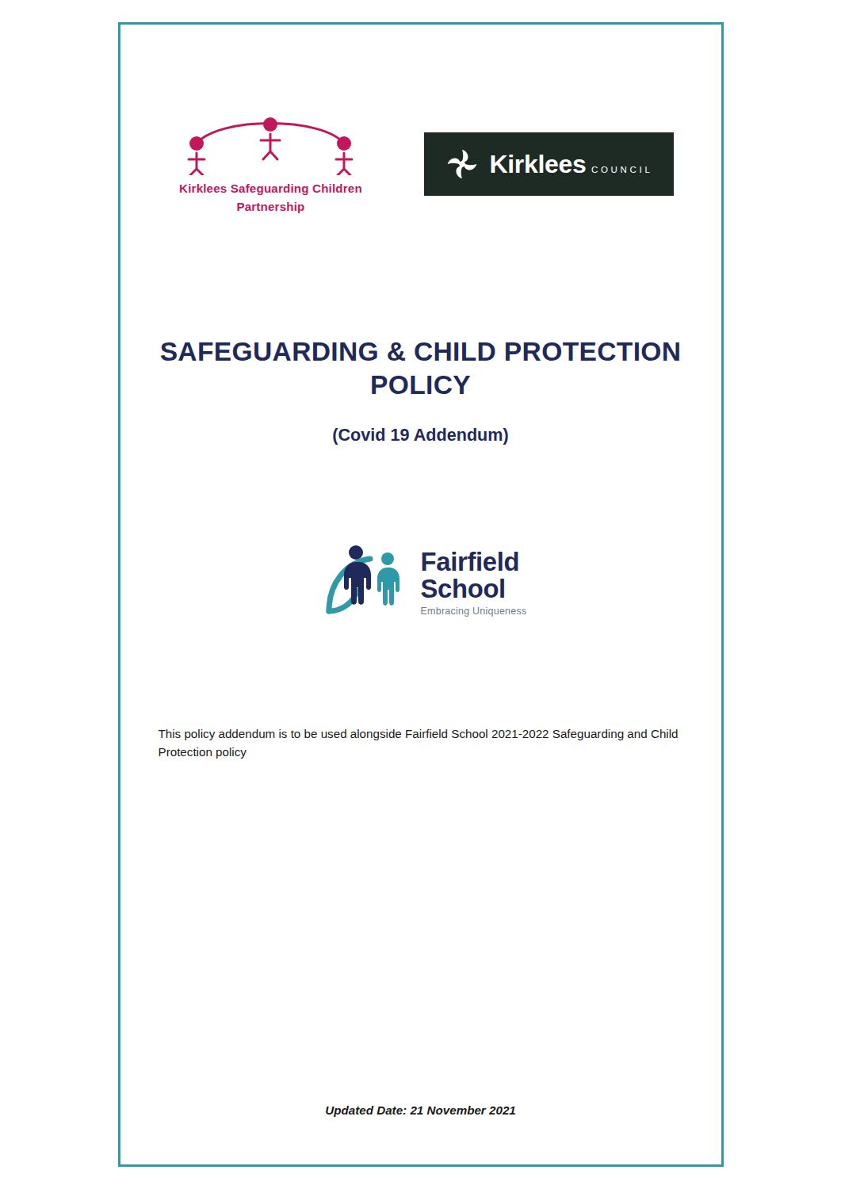Kirklees Safeguarding Children Partnership
Kirklees Council
SAFEGUARDING & CHILD PROTECTION POLICY
(Covid 19 Addendum)
Fairfield School Embracing Uniqueness
This policy addendum is to be used alongside Fairfield School 2021-2022 Safeguarding and Child Protection policy
Updated Date: 21 November 2021